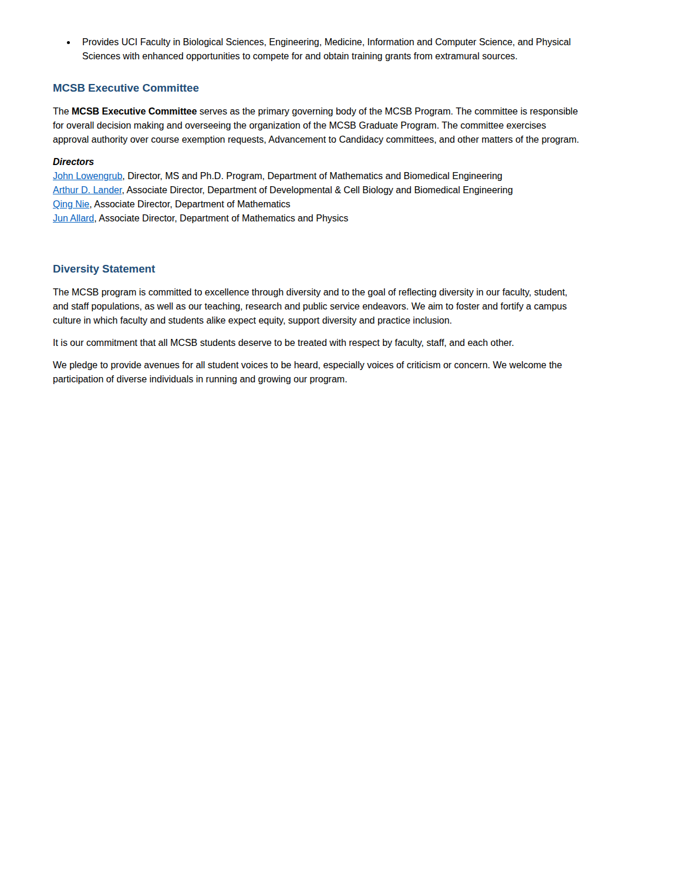Provides UCI Faculty in Biological Sciences, Engineering, Medicine, Information and Computer Science, and Physical Sciences with enhanced opportunities to compete for and obtain training grants from extramural sources.
MCSB Executive Committee
The MCSB Executive Committee serves as the primary governing body of the MCSB Program. The committee is responsible for overall decision making and overseeing the organization of the MCSB Graduate Program. The committee exercises approval authority over course exemption requests, Advancement to Candidacy committees, and other matters of the program.
Directors
John Lowengrub, Director, MS and Ph.D. Program, Department of Mathematics and Biomedical Engineering
Arthur D. Lander, Associate Director, Department of Developmental & Cell Biology and Biomedical Engineering
Qing Nie, Associate Director, Department of Mathematics
Jun Allard, Associate Director, Department of Mathematics and Physics
Diversity Statement
The MCSB program is committed to excellence through diversity and to the goal of reflecting diversity in our faculty, student, and staff populations, as well as our teaching, research and public service endeavors. We aim to foster and fortify a campus culture in which faculty and students alike expect equity, support diversity and practice inclusion.
It is our commitment that all MCSB students deserve to be treated with respect by faculty, staff, and each other.
We pledge to provide avenues for all student voices to be heard, especially voices of criticism or concern. We welcome the participation of diverse individuals in running and growing our program.